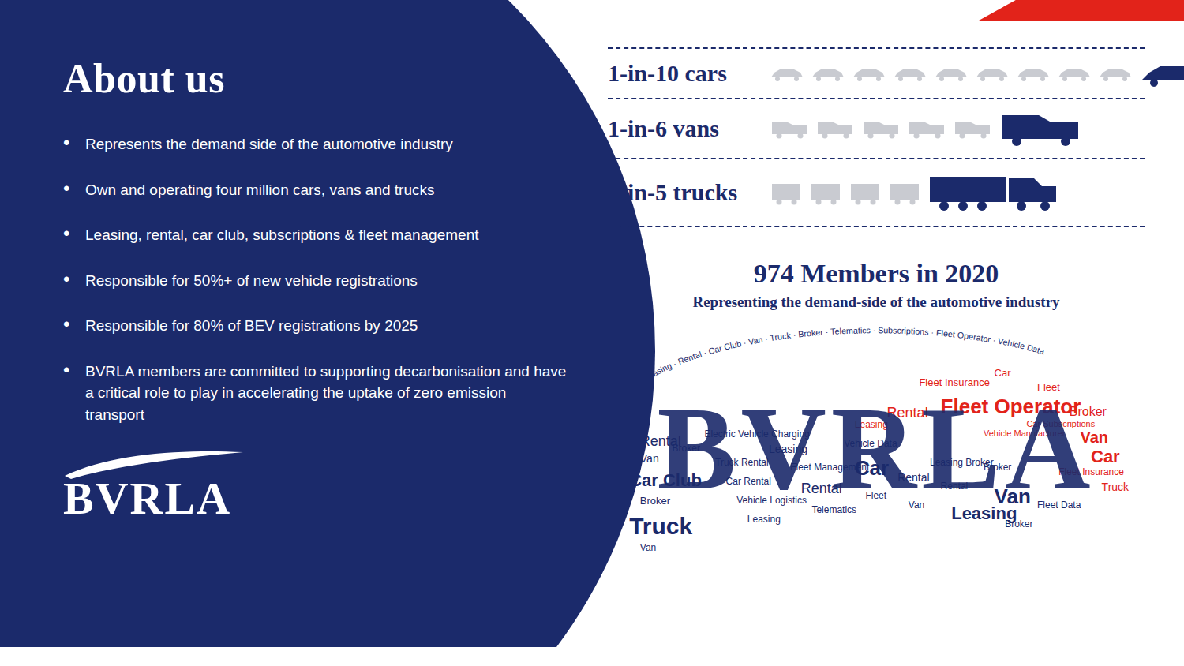About us
Represents the demand side of the automotive industry
Own and operating four million cars, vans and trucks
Leasing, rental, car club, subscriptions & fleet management
Responsible for 50%+ of new vehicle registrations
Responsible for 80% of BEV registrations by 2025
BVRLA members are committed to supporting decarbonisation and have a critical role to play in accelerating the uptake of zero emission transport
BVRLA
1-in-10 cars
1-in-6 vans
1-in-5 trucks
974 Members in 2020
Representing the demand-side of the automotive industry
Fleet Leasing · Rental · Car Club · Van · Truck · Broker · Telematics · Subscriptions · Fleet Operator · Vehicle Data Fleet Insurance Car Fleet Fleet Operator Rental Leasing Broker Van Car Fleet Insurance Truck Car Subscriptions Vehicle Manufacturer Rental Van Broker Car Club Broker Truck Van Electric Vehicle Charging Truck Rental Car Rental Vehicle Logistics Leasing Leasing Fleet Management Rental Telematics Vehicle Data Car Fleet Rental Van Leasing Broker Rental Leasing Broker Van Broker Fleet Data
BVRLA